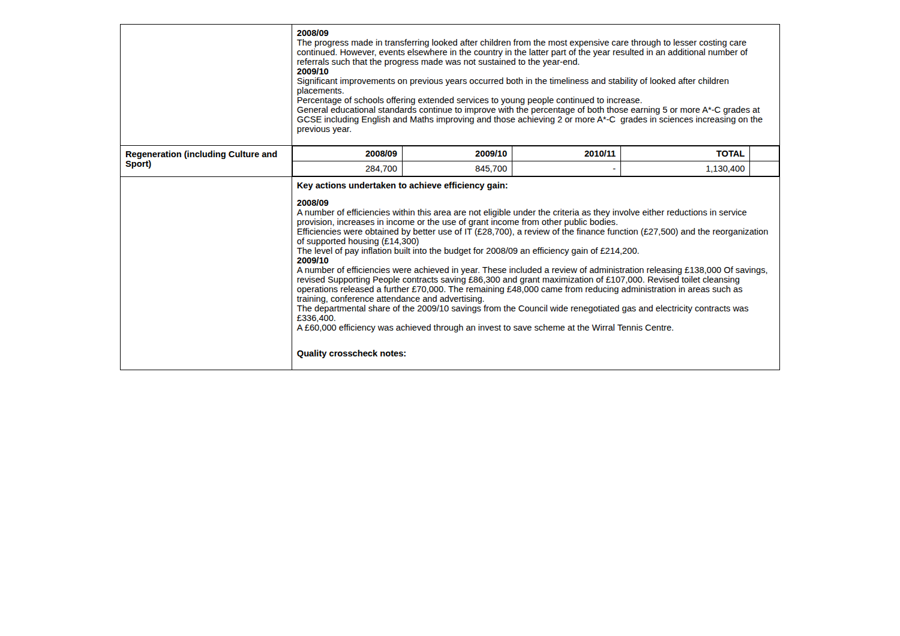| | 2008/09 The progress made in transferring looked after children from the most expensive care through to lesser costing care continued. However, events elsewhere in the country in the latter part of the year resulted in an additional number of referrals such that the progress made was not sustained to the year-end. 2009/10 Significant improvements on previous years occurred both in the timeliness and stability of looked after children placements. Percentage of schools offering extended services to young people continued to increase. General educational standards continue to improve with the percentage of both those earning 5 or more A*-C grades at GCSE including English and Maths improving and those achieving 2 or more A*-C grades in sciences increasing on the previous year. |
| Regeneration (including Culture and Sport) | / 2008/09 / 2009/10 / 2010/11 / TOTAL / / / 284,700 / 845,700 / - / 1,130,400 / / |
| | Key actions undertaken to achieve efficiency gain: 2008/09 A number of efficiencies within this area are not eligible under the criteria as they involve either reductions in service provision, increases in income or the use of grant income from other public bodies. Efficiencies were obtained by better use of IT (£28,700), a review of the finance function (£27,500) and the reorganization of supported housing (£14,300) The level of pay inflation built into the budget for 2008/09 an efficiency gain of £214,200. 2009/10 A number of efficiencies were achieved in year. These included a review of administration releasing £138,000 Of savings, revised Supporting People contracts saving £86,300 and grant maximization of £107,000. Revised toilet cleansing operations released a further £70,000. The remaining £48,000 came from reducing administration in areas such as training, conference attendance and advertising. The departmental share of the 2009/10 savings from the Council wide renegotiated gas and electricity contracts was £336,400. A £60,000 efficiency was achieved through an invest to save scheme at the Wirral Tennis Centre. Quality crosscheck notes: |